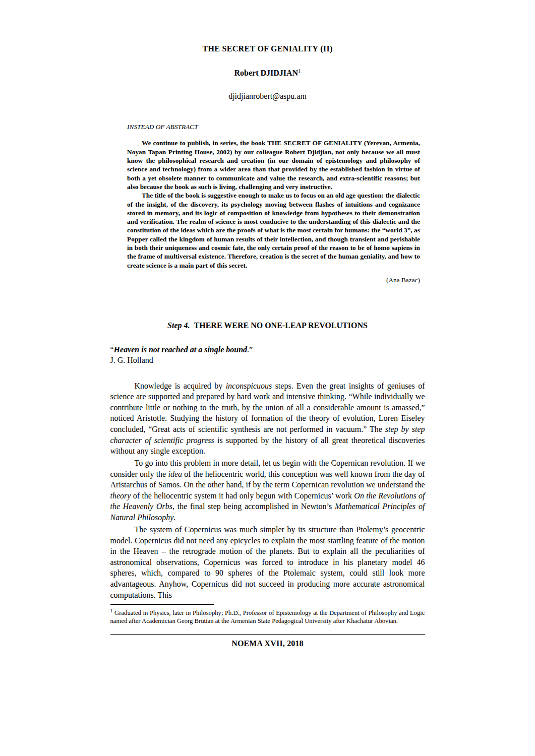The Secret of Geniality (II)
Robert DJIDJIAN1
djidjianrobert@aspu.am
INSTEAD OF ABSTRACT
We continue to publish, in series, the book THE SECRET OF GENIALITY (Yerevan, Armenia, Noyan Tapan Printing House, 2002) by our colleague Robert Djidjian, not only because we all must know the philosophical research and creation (in our domain of epistemology and philosophy of science and technology) from a wider area than that provided by the established fashion in virtue of both a yet obsolete manner to communicate and value the research, and extra-scientific reasons; but also because the book as such is living, challenging and very instructive.
The title of the book is suggestive enough to make us to focus on an old age question: the dialectic of the insight, of the discovery, its psychology moving between flashes of intuitions and cognizance stored in memory, and its logic of composition of knowledge from hypotheses to their demonstration and verification. The realm of science is most conducive to the understanding of this dialectic and the constitution of the ideas which are the proofs of what is the most certain for humans: the “world 3”, as Popper called the kingdom of human results of their intellection, and though transient and perishable in both their uniqueness and cosmic fate, the only certain proof of the reason to be of homo sapiens in the frame of multiversal existence. Therefore, creation is the secret of the human geniality, and how to create science is a main part of this secret.
(Ana Bazac)
Step 4. THERE WERE NO ONE-LEAP REVOLUTIONS
“Heaven is not reached at a single bound.”
J. G. Holland
Knowledge is acquired by inconspicuous steps. Even the great insights of geniuses of science are supported and prepared by hard work and intensive thinking. “While individually we contribute little or nothing to the truth, by the union of all a considerable amount is amassed,” noticed Aristotle. Studying the history of formation of the theory of evolution, Loren Eiseley concluded, “Great acts of scientific synthesis are not performed in vacuum.” The step by step character of scientific progress is supported by the history of all great theoretical discoveries without any single exception.
To go into this problem in more detail, let us begin with the Copernican revolution. If we consider only the idea of the heliocentric world, this conception was well known from the day of Aristarchus of Samos. On the other hand, if by the term Copernican revolution we understand the theory of the heliocentric system it had only begun with Copernicus’ work On the Revolutions of the Heavenly Orbs, the final step being accomplished in Newton’s Mathematical Principles of Natural Philosophy.
The system of Copernicus was much simpler by its structure than Ptolemy’s geocentric model. Copernicus did not need any epicycles to explain the most startling feature of the motion in the Heaven – the retrograde motion of the planets. But to explain all the peculiarities of astronomical observations, Copernicus was forced to introduce in his planetary model 46 spheres, which, compared to 90 spheres of the Ptolemaic system, could still look more advantageous. Anyhow, Copernicus did not succeed in producing more accurate astronomical computations. This
1 Graduated in Physics, later in Philosophy; Ph.D., Professor of Epistemology at the Department of Philosophy and Logic named after Academician Georg Brutian at the Armenian State Pedagogical University after Khachatur Abovian.
NOEMA XVII, 2018